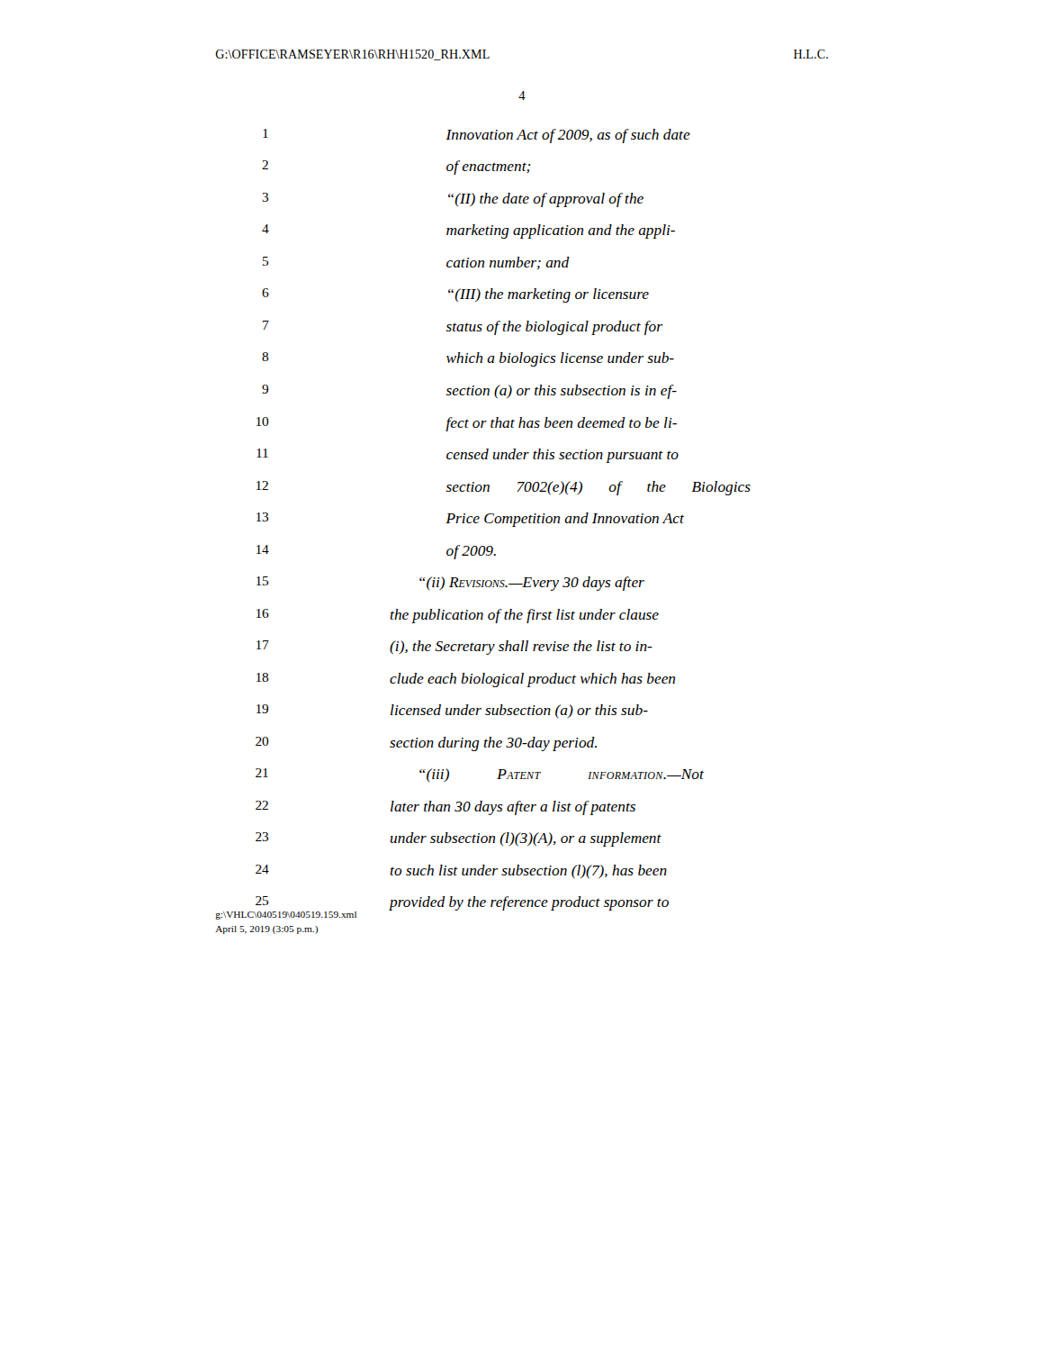G:\OFFICE\RAMSEYER\R16\RH\H1520_RH.XML
H.L.C.
4
| 1 | Innovation Act of 2009, as of such date |
| 2 | of enactment; |
| 3 | “(II) the date of approval of the |
| 4 | marketing application and the appli- |
| 5 | cation number; and |
| 6 | “(III) the marketing or licensure |
| 7 | status of the biological product for |
| 8 | which a biologics license under sub- |
| 9 | section (a) or this subsection is in ef- |
| 10 | fect or that has been deemed to be li- |
| 11 | censed under this section pursuant to |
| 12 | section 7002(e)(4) of the Biologics |
| 13 | Price Competition and Innovation Act |
| 14 | of 2009. |
| 15 | “(ii) Revisions. —Every 30 days after |
| 16 | the publication of the first list under clause |
| 17 | (i), the Secretary shall revise the list to in- |
| 18 | clude each biological product which has been |
| 19 | licensed under subsection (a) or this sub- |
| 20 | section during the 30-day period. |
| 21 | “(iii) Patent information. —Not |
| 22 | later than 30 days after a list of patents |
| 23 | under subsection (l)(3)(A), or a supplement |
| 24 | to such list under subsection (l)(7), has been |
| 25 | provided by the reference product sponsor to |
g:\VHLC\040519\040519.159.xml
April 5, 2019 (3:05 p.m.)